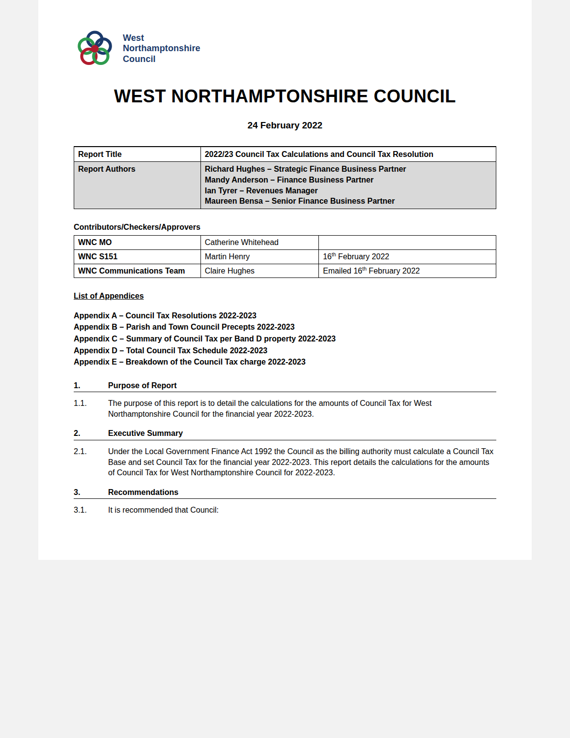West
Northamptonshire
Council
WEST NORTHAMPTONSHIRE COUNCIL
24 February 2022
| Report Title | 2022/23 Council Tax Calculations and Council Tax Resolution |
| Report Authors | Richard Hughes – Strategic Finance Business Partner Mandy Anderson – Finance Business Partner Ian Tyrer – Revenues Manager Maureen Bensa – Senior Finance Business Partner |
Contributors/Checkers/Approvers
| WNC MO | Catherine Whitehead | |
| WNC S151 | Martin Henry | 16 th February 2022 |
| WNC Communications Team | Claire Hughes | Emailed 16 th February 2022 |
List of Appendices
Appendix A – Council Tax Resolutions 2022-2023
Appendix B – Parish and Town Council Precepts 2022-2023
Appendix C – Summary of Council Tax per Band D property 2022-2023
Appendix D – Total Council Tax Schedule 2022-2023
Appendix E – Breakdown of the Council Tax charge 2022-2023
1. Purpose of Report
1.1. The purpose of this report is to detail the calculations for the amounts of Council Tax for West Northamptonshire Council for the financial year 2022-2023.
2. Executive Summary
2.1. Under the Local Government Finance Act 1992 the Council as the billing authority must calculate a Council Tax Base and set Council Tax for the financial year 2022-2023. This report details the calculations for the amounts of Council Tax for West Northamptonshire Council for 2022-2023.
3. Recommendations
3.1. It is recommended that Council: